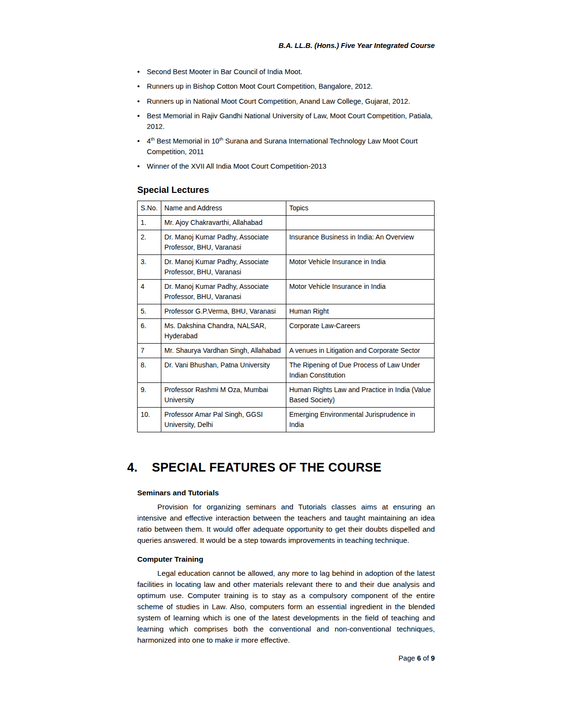B.A. LL.B. (Hons.) Five Year Integrated Course
Second Best Mooter in Bar Council of India Moot.
Runners up in Bishop Cotton Moot Court Competition, Bangalore, 2012.
Runners up in National Moot Court Competition, Anand Law College, Gujarat, 2012.
Best Memorial in Rajiv Gandhi National University of Law, Moot Court Competition, Patiala, 2012.
4th Best Memorial in 10th Surana and Surana International Technology Law Moot Court Competition, 2011
Winner of the XVII All India Moot Court Competition-2013
Special Lectures
| S.No. | Name and Address | Topics |
| 1. | Mr. Ajoy Chakravarthi, Allahabad | |
| 2. | Dr. Manoj Kumar Padhy, Associate Professor, BHU, Varanasi | Insurance Business in India: An Overview |
| 3. | Dr. Manoj Kumar Padhy, Associate Professor, BHU, Varanasi | Motor Vehicle Insurance in India |
| 4 | Dr. Manoj Kumar Padhy, Associate Professor, BHU, Varanasi | Motor Vehicle Insurance in India |
| 5. | Professor G.P.Verma, BHU, Varanasi | Human Right |
| 6. | Ms. Dakshina Chandra, NALSAR, Hyderabad | Corporate Law-Careers |
| 7 | Mr. Shaurya Vardhan Singh, Allahabad | A venues in Litigation and Corporate Sector |
| 8. | Dr. Vani Bhushan, Patna University | The Ripening of Due Process of Law Under Indian Constitution |
| 9. | Professor Rashmi M Oza, Mumbai University | Human Rights Law and Practice in India (Value Based Society) |
| 10. | Professor Amar Pal Singh, GGSI University, Delhi | Emerging Environmental Jurisprudence in India |
4. SPECIAL FEATURES OF THE COURSE
Seminars and Tutorials
Provision for organizing seminars and Tutorials classes aims at ensuring an intensive and effective interaction between the teachers and taught maintaining an idea ratio between them. It would offer adequate opportunity to get their doubts dispelled and queries answered. It would be a step towards improvements in teaching technique.
Computer Training
Legal education cannot be allowed, any more to lag behind in adoption of the latest facilities in locating law and other materials relevant there to and their due analysis and optimum use. Computer training is to stay as a compulsory component of the entire scheme of studies in Law. Also, computers form an essential ingredient in the blended system of learning which is one of the latest developments in the field of teaching and learning which comprises both the conventional and non-conventional techniques, harmonized into one to make ir more effective.
Page 6 of 9